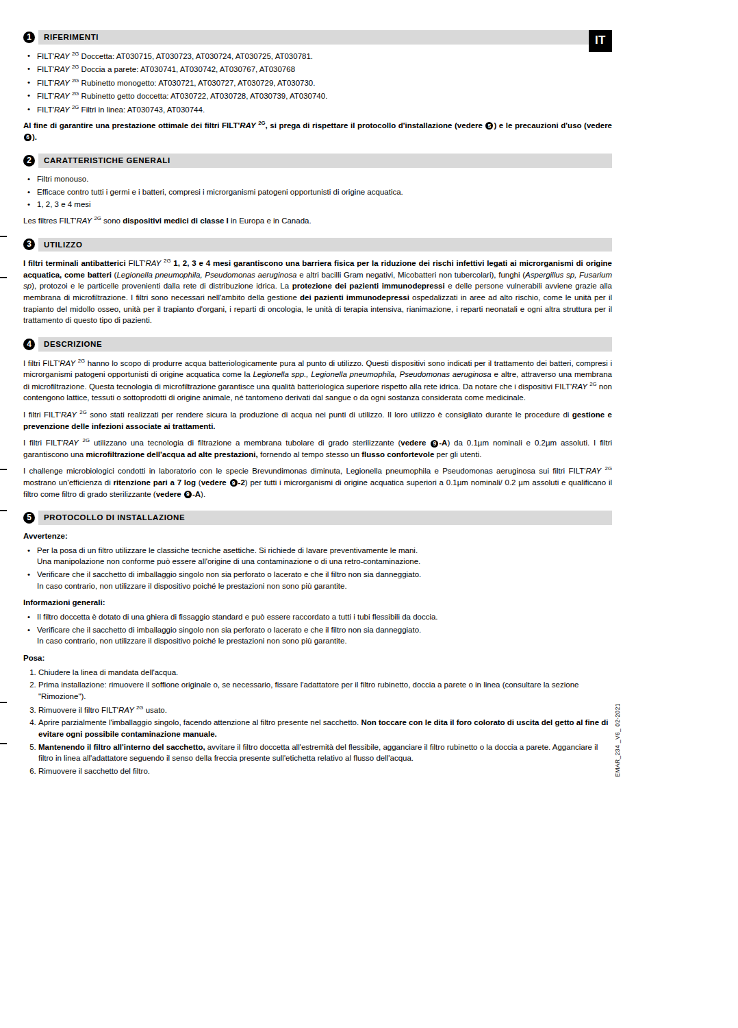IT
1
RIFERIMENTI
FILT'RAY 2G Doccetta: AT030715, AT030723, AT030724, AT030725, AT030781.
FILT'RAY 2G Doccia a parete: AT030741, AT030742, AT030767, AT030768
FILT'RAY 2G Rubinetto monogetto: AT030721, AT030727, AT030729, AT030730.
FILT'RAY 2G Rubinetto getto doccetta: AT030722, AT030728, AT030739, AT030740.
FILT'RAY 2G Filtri in linea: AT030743, AT030744.
Al fine di garantire una prestazione ottimale dei filtri FILT'RAY 2G, si prega di rispettare il protocollo d'installazione (vedere 5) e le precauzioni d'uso (vedere 6).
2
CARATTERISTICHE GENERALI
Filtri monouso.
Efficace contro tutti i germi e i batteri, compresi i microrganismi patogeni opportunisti di origine acquatica.
1, 2, 3 e 4 mesi
Les filtres FILT'RAY 2G sono dispositivi medici di classe I in Europa e in Canada.
3
UTILIZZO
I filtri terminali antibatterici FILT'RAY 2G 1, 2, 3 e 4 mesi garantiscono una barriera fisica per la riduzione dei rischi infettivi legati ai microrganismi di origine acquatica, come batteri (Legionella pneumophila, Pseudomonas aeruginosa e altri bacilli Gram negativi, Micobatteri non tubercolari), funghi (Aspergillus sp, Fusarium sp), protozoi e le particelle provenienti dalla rete di distribuzione idrica. La protezione dei pazienti immunodepressi e delle persone vulnerabili avviene grazie alla membrana di microfiltrazione. I filtri sono necessari nell'ambito della gestione dei pazienti immunodepressi ospedalizzati in aree ad alto rischio, come le unità per il trapianto del midollo osseo, unità per il trapianto d'organi, i reparti di oncologia, le unità di terapia intensiva, rianimazione, i reparti neonatali e ogni altra struttura per il trattamento di questo tipo di pazienti.
4
DESCRIZIONE
I filtri FILT'RAY 2G hanno lo scopo di produrre acqua batteriologicamente pura al punto di utilizzo. Questi dispositivi sono indicati per il trattamento dei batteri, compresi i microrganismi patogeni opportunisti di origine acquatica come la Legionella spp., Legionella pneumophila, Pseudomonas aeruginosa e altre, attraverso una membrana di microfiltrazione. Questa tecnologia di microfiltrazione garantisce una qualità batteriologica superiore rispetto alla rete idrica. Da notare che i dispositivi FILT'RAY 2G non contengono lattice, tessuti o sottoprodotti di origine animale, né tantomeno derivati dal sangue o da ogni sostanza considerata come medicinale.
I filtri FILT'RAY 2G sono stati realizzati per rendere sicura la produzione di acqua nei punti di utilizzo. Il loro utilizzo è consigliato durante le procedure di gestione e prevenzione delle infezioni associate ai trattamenti.
I filtri FILT'RAY 2G utilizzano una tecnologia di filtrazione a membrana tubolare di grado sterilizzante (vedere 9-A) da 0.1µm nominali e 0.2µm assoluti. I filtri garantiscono una microfiltrazione dell'acqua ad alte prestazioni, fornendo al tempo stesso un flusso confortevole per gli utenti.
I challenge microbiologici condotti in laboratorio con le specie Brevundimonas diminuta, Legionella pneumophila e Pseudomonas aeruginosa sui filtri FILT'RAY 2G mostrano un'efficienza di ritenzione pari a 7 log (vedere 9-2) per tutti i microrganismi di origine acquatica superiori a 0.1µm nominali/ 0.2 µm assoluti e qualificano il filtro come filtro di grado sterilizzante (vedere 9-A).
5
PROTOCOLLO DI INSTALLAZIONE
Avvertenze:
Per la posa di un filtro utilizzare le classiche tecniche asettiche. Si richiede di lavare preventivamente le mani.
Una manipolazione non conforme può essere all'origine di una contaminazione o di una retro-contaminazione.
Verificare che il sacchetto di imballaggio singolo non sia perforato o lacerato e che il filtro non sia danneggiato.
In caso contrario, non utilizzare il dispositivo poiché le prestazioni non sono più garantite.
Informazioni generali:
Il filtro doccetta è dotato di una ghiera di fissaggio standard e può essere raccordato a tutti i tubi flessibili da doccia.
Verificare che il sacchetto di imballaggio singolo non sia perforato o lacerato e che il filtro non sia danneggiato.
In caso contrario, non utilizzare il dispositivo poiché le prestazioni non sono più garantite.
Posa:
Chiudere la linea di mandata dell'acqua.
Prima installazione: rimuovere il soffione originale o, se necessario, fissare l'adattatore per il filtro rubinetto, doccia a parete o in linea (consultare la sezione "Rimozione").
Rimuovere il filtro FILT'RAY 2G usato.
Aprire parzialmente l'imballaggio singolo, facendo attenzione al filtro presente nel sacchetto. Non toccare con le dita il foro colorato di uscita del getto al fine di evitare ogni possibile contaminazione manuale.
Mantenendo il filtro all'interno del sacchetto, avvitare il filtro doccetta all'estremità del flessibile, agganciare il filtro rubinetto o la doccia a parete. Agganciare il filtro in linea all'adattatore seguendo il senso della freccia presente sull'etichetta relativo al flusso dell'acqua.
Rimuovere il sacchetto del filtro.
EMAR_234 _V6_ 02-2021